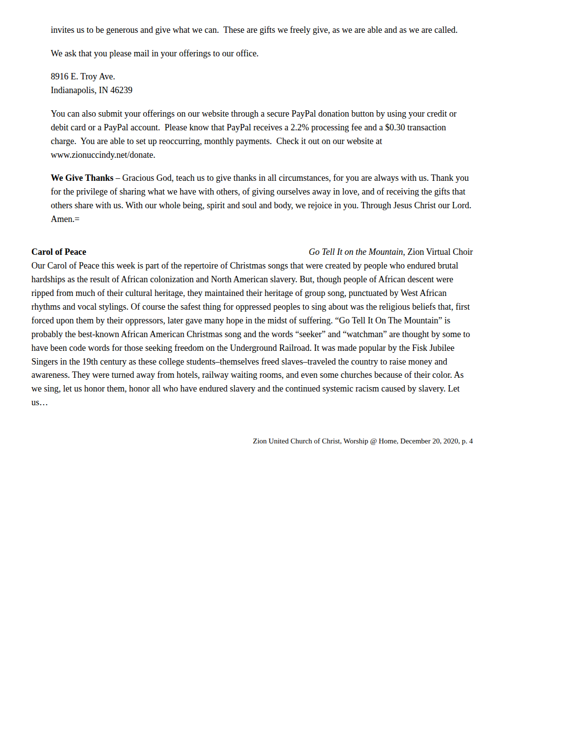invites us to be generous and give what we can. These are gifts we freely give, as we are able and as we are called.
We ask that you please mail in your offerings to our office.
8916 E. Troy Ave.
Indianapolis, IN 46239
You can also submit your offerings on our website through a secure PayPal donation button by using your credit or debit card or a PayPal account. Please know that PayPal receives a 2.2% processing fee and a $0.30 transaction charge. You are able to set up reoccurring, monthly payments. Check it out on our website at www.zionuccindy.net/donate.
We Give Thanks – Gracious God, teach us to give thanks in all circumstances, for you are always with us. Thank you for the privilege of sharing what we have with others, of giving ourselves away in love, and of receiving the gifts that others share with us. With our whole being, spirit and soul and body, we rejoice in you. Through Jesus Christ our Lord. Amen.=
Carol of Peace Go Tell It on the Mountain, Zion Virtual Choir
Our Carol of Peace this week is part of the repertoire of Christmas songs that were created by people who endured brutal hardships as the result of African colonization and North American slavery. But, though people of African descent were ripped from much of their cultural heritage, they maintained their heritage of group song, punctuated by West African rhythms and vocal stylings. Of course the safest thing for oppressed peoples to sing about was the religious beliefs that, first forced upon them by their oppressors, later gave many hope in the midst of suffering. “Go Tell It On The Mountain” is probably the best-known African American Christmas song and the words “seeker” and “watchman” are thought by some to have been code words for those seeking freedom on the Underground Railroad. It was made popular by the Fisk Jubilee Singers in the 19th century as these college students–themselves freed slaves–traveled the country to raise money and awareness. They were turned away from hotels, railway waiting rooms, and even some churches because of their color. As we sing, let us honor them, honor all who have endured slavery and the continued systemic racism caused by slavery. Let us…
Zion United Church of Christ, Worship @ Home, December 20, 2020, p. 4